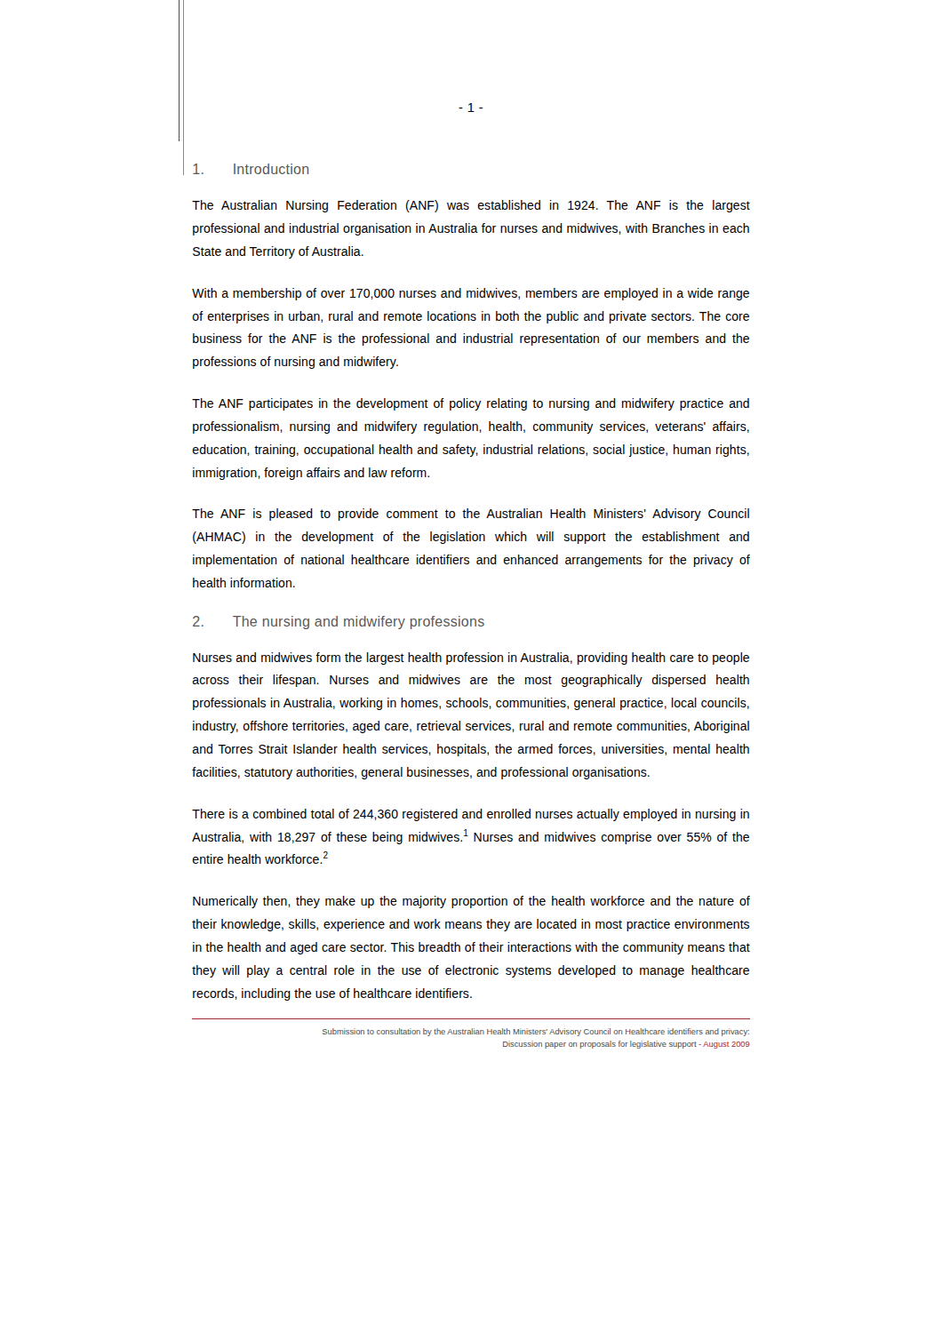- 1 -
1. Introduction
The Australian Nursing Federation (ANF) was established in 1924. The ANF is the largest professional and industrial organisation in Australia for nurses and midwives, with Branches in each State and Territory of Australia.
With a membership of over 170,000 nurses and midwives, members are employed in a wide range of enterprises in urban, rural and remote locations in both the public and private sectors. The core business for the ANF is the professional and industrial representation of our members and the professions of nursing and midwifery.
The ANF participates in the development of policy relating to nursing and midwifery practice and professionalism, nursing and midwifery regulation, health, community services, veterans' affairs, education, training, occupational health and safety, industrial relations, social justice, human rights, immigration, foreign affairs and law reform.
The ANF is pleased to provide comment to the Australian Health Ministers' Advisory Council (AHMAC) in the development of the legislation which will support the establishment and implementation of national healthcare identifiers and enhanced arrangements for the privacy of health information.
2. The nursing and midwifery professions
Nurses and midwives form the largest health profession in Australia, providing health care to people across their lifespan. Nurses and midwives are the most geographically dispersed health professionals in Australia, working in homes, schools, communities, general practice, local councils, industry, offshore territories, aged care, retrieval services, rural and remote communities, Aboriginal and Torres Strait Islander health services, hospitals, the armed forces, universities, mental health facilities, statutory authorities, general businesses, and professional organisations.
There is a combined total of 244,360 registered and enrolled nurses actually employed in nursing in Australia, with 18,297 of these being midwives.1 Nurses and midwives comprise over 55% of the entire health workforce.2
Numerically then, they make up the majority proportion of the health workforce and the nature of their knowledge, skills, experience and work means they are located in most practice environments in the health and aged care sector. This breadth of their interactions with the community means that they will play a central role in the use of electronic systems developed to manage healthcare records, including the use of healthcare identifiers.
Submission to consultation by the Australian Health Ministers' Advisory Council on Healthcare identifiers and privacy:
Discussion paper on proposals for legislative support - August 2009